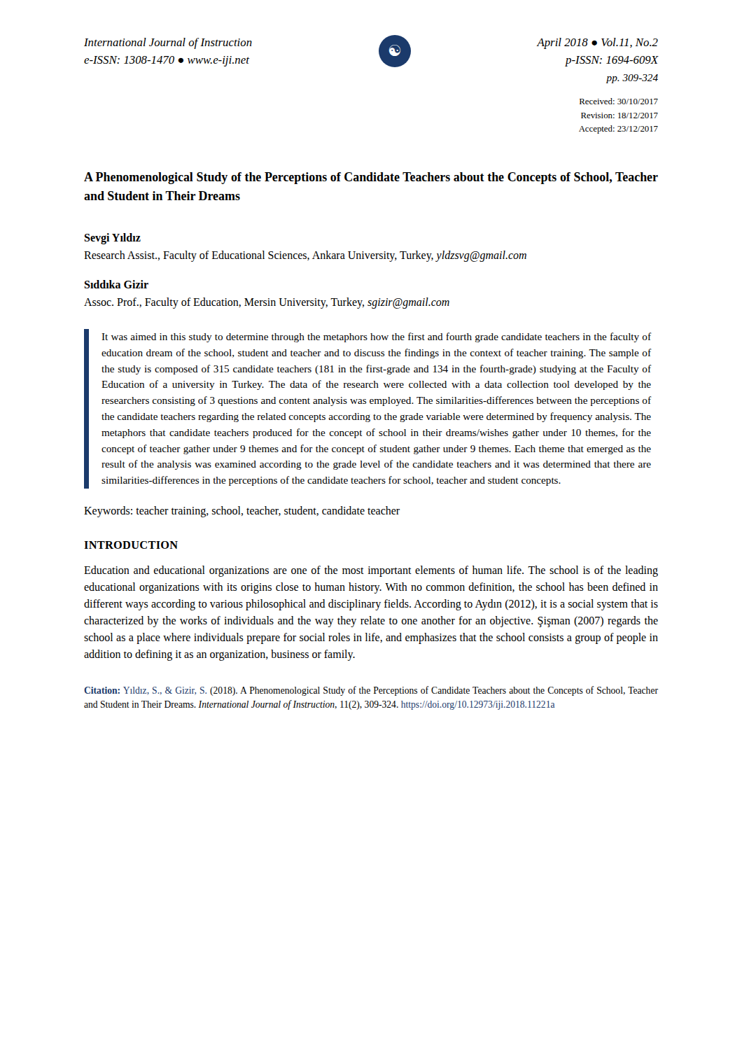International Journal of Instruction
e-ISSN: 1308-1470 ● www.e-iji.net
☯
April 2018 ● Vol.11, No.2
p-ISSN: 1694-609X
pp. 309-324
Received: 30/10/2017
Revision: 18/12/2017
Accepted: 23/12/2017
A Phenomenological Study of the Perceptions of Candidate Teachers about the Concepts of School, Teacher and Student in Their Dreams
Sevgi Yıldız
Research Assist., Faculty of Educational Sciences, Ankara University, Turkey, yldzsvg@gmail.com
Sıddıka Gizir
Assoc. Prof., Faculty of Education, Mersin University, Turkey, sgizir@gmail.com
It was aimed in this study to determine through the metaphors how the first and fourth grade candidate teachers in the faculty of education dream of the school, student and teacher and to discuss the findings in the context of teacher training. The sample of the study is composed of 315 candidate teachers (181 in the first-grade and 134 in the fourth-grade) studying at the Faculty of Education of a university in Turkey. The data of the research were collected with a data collection tool developed by the researchers consisting of 3 questions and content analysis was employed. The similarities-differences between the perceptions of the candidate teachers regarding the related concepts according to the grade variable were determined by frequency analysis. The metaphors that candidate teachers produced for the concept of school in their dreams/wishes gather under 10 themes, for the concept of teacher gather under 9 themes and for the concept of student gather under 9 themes. Each theme that emerged as the result of the analysis was examined according to the grade level of the candidate teachers and it was determined that there are similarities-differences in the perceptions of the candidate teachers for school, teacher and student concepts.
Keywords: teacher training, school, teacher, student, candidate teacher
INTRODUCTION
Education and educational organizations are one of the most important elements of human life. The school is of the leading educational organizations with its origins close to human history. With no common definition, the school has been defined in different ways according to various philosophical and disciplinary fields. According to Aydın (2012), it is a social system that is characterized by the works of individuals and the way they relate to one another for an objective. Şişman (2007) regards the school as a place where individuals prepare for social roles in life, and emphasizes that the school consists a group of people in addition to defining it as an organization, business or family.
Citation: Yıldız, S., & Gizir, S. (2018). A Phenomenological Study of the Perceptions of Candidate Teachers about the Concepts of School, Teacher and Student in Their Dreams. International Journal of Instruction, 11(2), 309-324. https://doi.org/10.12973/iji.2018.11221a